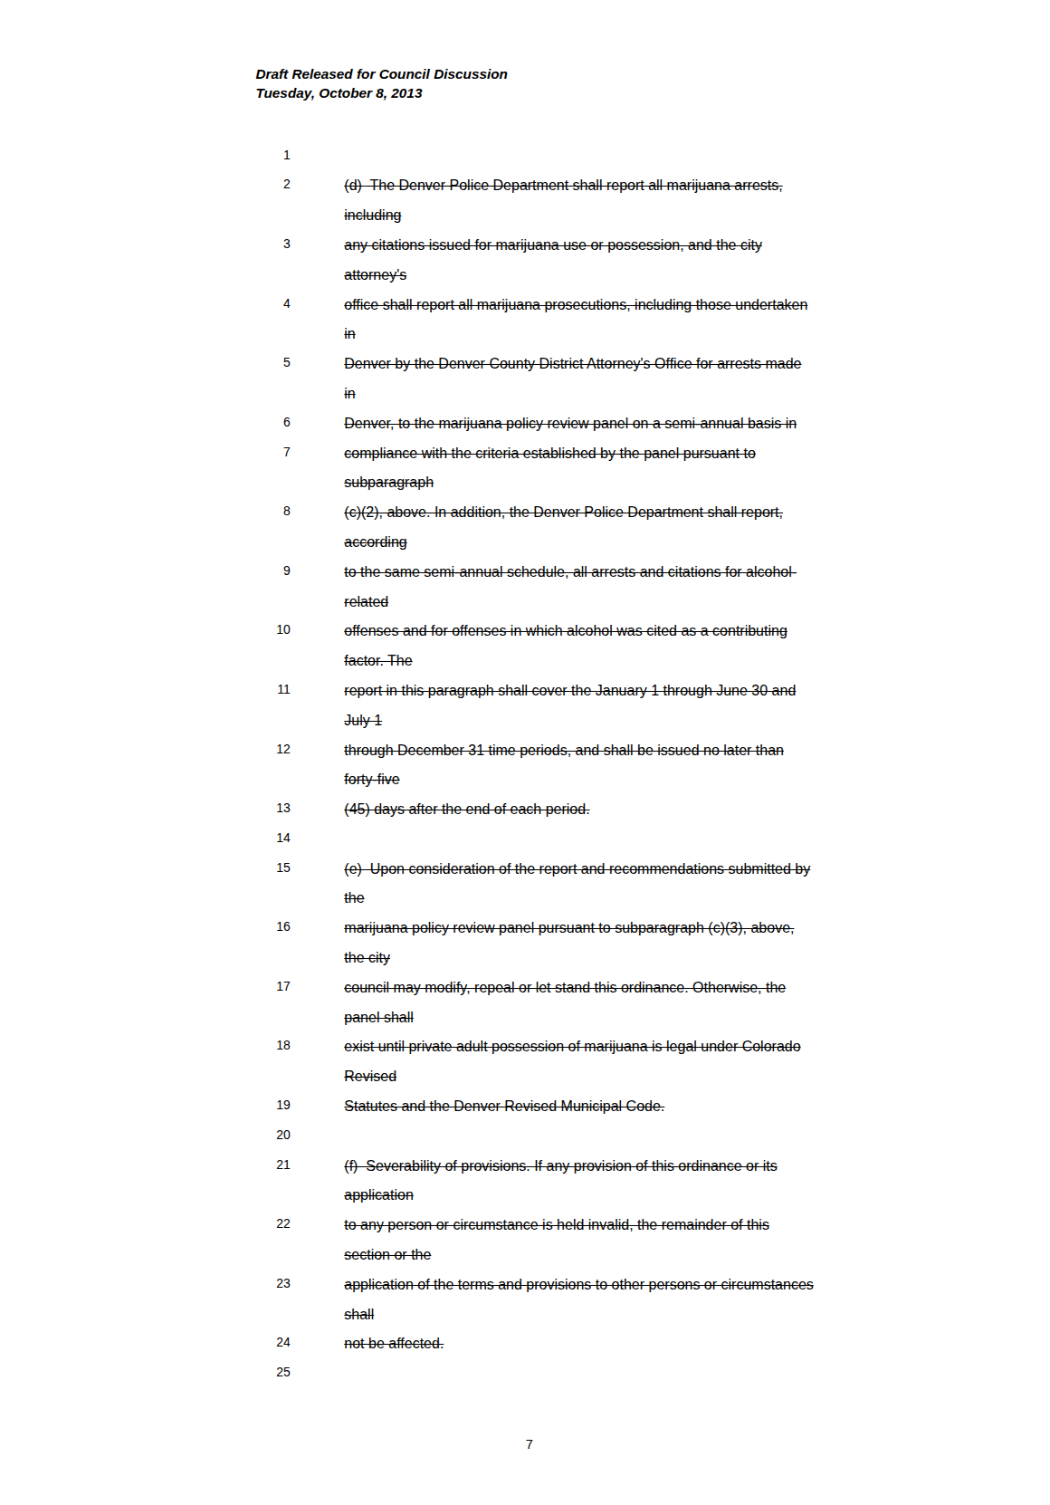Draft Released for Council Discussion
Tuesday, October 8, 2013
| 1 | |
| 2 | (d) The Denver Police Department shall report all marijuana arrests, including |
| 3 | any citations issued for marijuana use or possession, and the city attorney's |
| 4 | office shall report all marijuana prosecutions, including those undertaken in |
| 5 | Denver by the Denver County District Attorney's Office for arrests made in |
| 6 | Denver, to the marijuana policy review panel on a semi-annual basis in |
| 7 | compliance with the criteria established by the panel pursuant to subparagraph |
| 8 | (c)(2), above. In addition, the Denver Police Department shall report, according |
| 9 | to the same semi-annual schedule, all arrests and citations for alcohol-related |
| 10 | offenses and for offenses in which alcohol was cited as a contributing factor. The |
| 11 | report in this paragraph shall cover the January 1 through June 30 and July 1 |
| 12 | through December 31 time periods, and shall be issued no later than forty-five |
| 13 | (45) days after the end of each period. |
| 14 | |
| 15 | (e) Upon consideration of the report and recommendations submitted by the |
| 16 | marijuana policy review panel pursuant to subparagraph (c)(3), above, the city |
| 17 | council may modify, repeal or let stand this ordinance. Otherwise, the panel shall |
| 18 | exist until private adult possession of marijuana is legal under Colorado Revised |
| 19 | Statutes and the Denver Revised Municipal Code. |
| 20 | |
| 21 | (f) Severability of provisions. If any provision of this ordinance or its application |
| 22 | to any person or circumstance is held invalid, the remainder of this section or the |
| 23 | application of the terms and provisions to other persons or circumstances shall |
| 24 | not be affected. |
| 25 | |
7